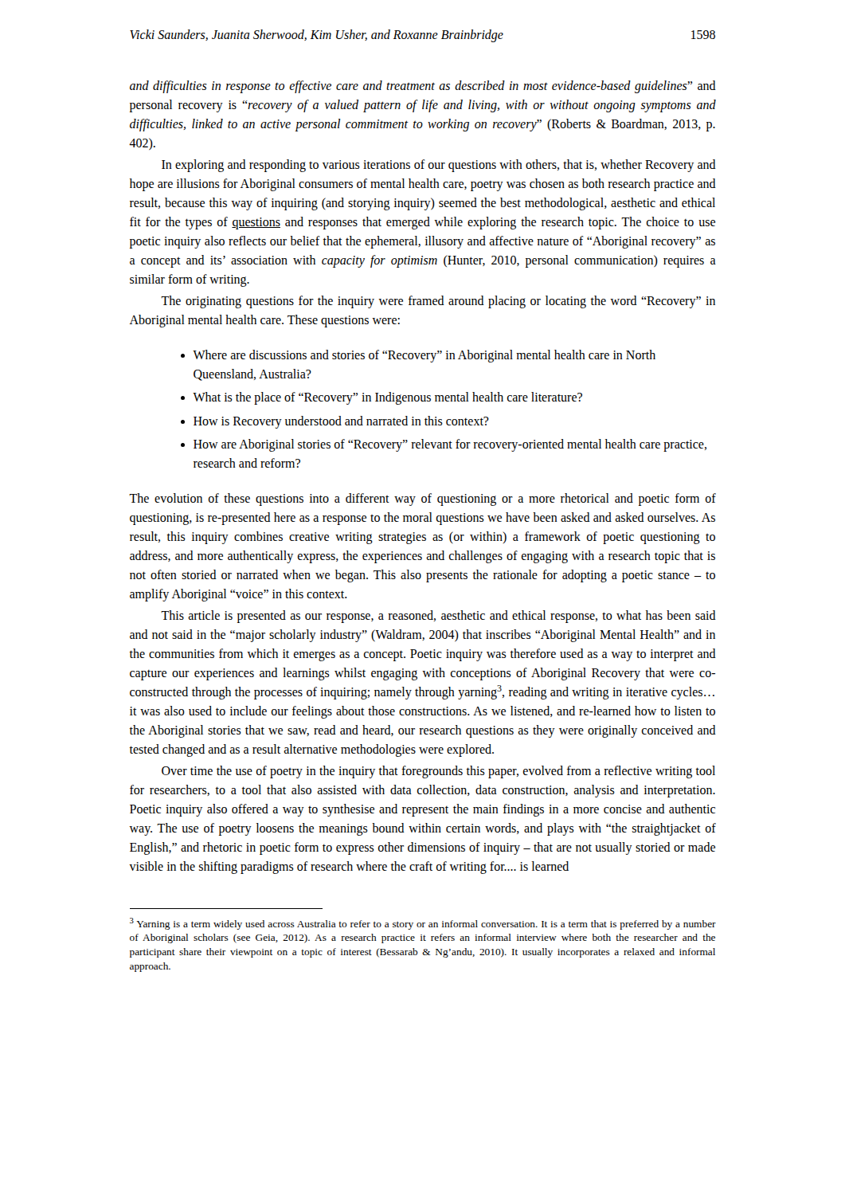Vicki Saunders, Juanita Sherwood, Kim Usher, and Roxanne Brainbridge 1598
and difficulties in response to effective care and treatment as described in most evidence-based guidelines” and personal recovery is “recovery of a valued pattern of life and living, with or without ongoing symptoms and difficulties, linked to an active personal commitment to working on recovery” (Roberts & Boardman, 2013, p. 402).
In exploring and responding to various iterations of our questions with others, that is, whether Recovery and hope are illusions for Aboriginal consumers of mental health care, poetry was chosen as both research practice and result, because this way of inquiring (and storying inquiry) seemed the best methodological, aesthetic and ethical fit for the types of questions and responses that emerged while exploring the research topic. The choice to use poetic inquiry also reflects our belief that the ephemeral, illusory and affective nature of “Aboriginal recovery” as a concept and its’ association with capacity for optimism (Hunter, 2010, personal communication) requires a similar form of writing.
The originating questions for the inquiry were framed around placing or locating the word “Recovery” in Aboriginal mental health care. These questions were:
Where are discussions and stories of “Recovery” in Aboriginal mental health care in North Queensland, Australia?
What is the place of “Recovery” in Indigenous mental health care literature?
How is Recovery understood and narrated in this context?
How are Aboriginal stories of “Recovery” relevant for recovery-oriented mental health care practice, research and reform?
The evolution of these questions into a different way of questioning or a more rhetorical and poetic form of questioning, is re-presented here as a response to the moral questions we have been asked and asked ourselves. As result, this inquiry combines creative writing strategies as (or within) a framework of poetic questioning to address, and more authentically express, the experiences and challenges of engaging with a research topic that is not often storied or narrated when we began. This also presents the rationale for adopting a poetic stance – to amplify Aboriginal “voice” in this context.
This article is presented as our response, a reasoned, aesthetic and ethical response, to what has been said and not said in the “major scholarly industry” (Waldram, 2004) that inscribes “Aboriginal Mental Health” and in the communities from which it emerges as a concept. Poetic inquiry was therefore used as a way to interpret and capture our experiences and learnings whilst engaging with conceptions of Aboriginal Recovery that were co-constructed through the processes of inquiring; namely through yarning3, reading and writing in iterative cycles…it was also used to include our feelings about those constructions. As we listened, and re-learned how to listen to the Aboriginal stories that we saw, read and heard, our research questions as they were originally conceived and tested changed and as a result alternative methodologies were explored.
Over time the use of poetry in the inquiry that foregrounds this paper, evolved from a reflective writing tool for researchers, to a tool that also assisted with data collection, data construction, analysis and interpretation. Poetic inquiry also offered a way to synthesise and represent the main findings in a more concise and authentic way. The use of poetry loosens the meanings bound within certain words, and plays with “the straightjacket of English,” and rhetoric in poetic form to express other dimensions of inquiry – that are not usually storied or made visible in the shifting paradigms of research where the craft of writing for.... is learned
3 Yarning is a term widely used across Australia to refer to a story or an informal conversation. It is a term that is preferred by a number of Aboriginal scholars (see Geia, 2012). As a research practice it refers an informal interview where both the researcher and the participant share their viewpoint on a topic of interest (Bessarab & Ng’andu, 2010). It usually incorporates a relaxed and informal approach.